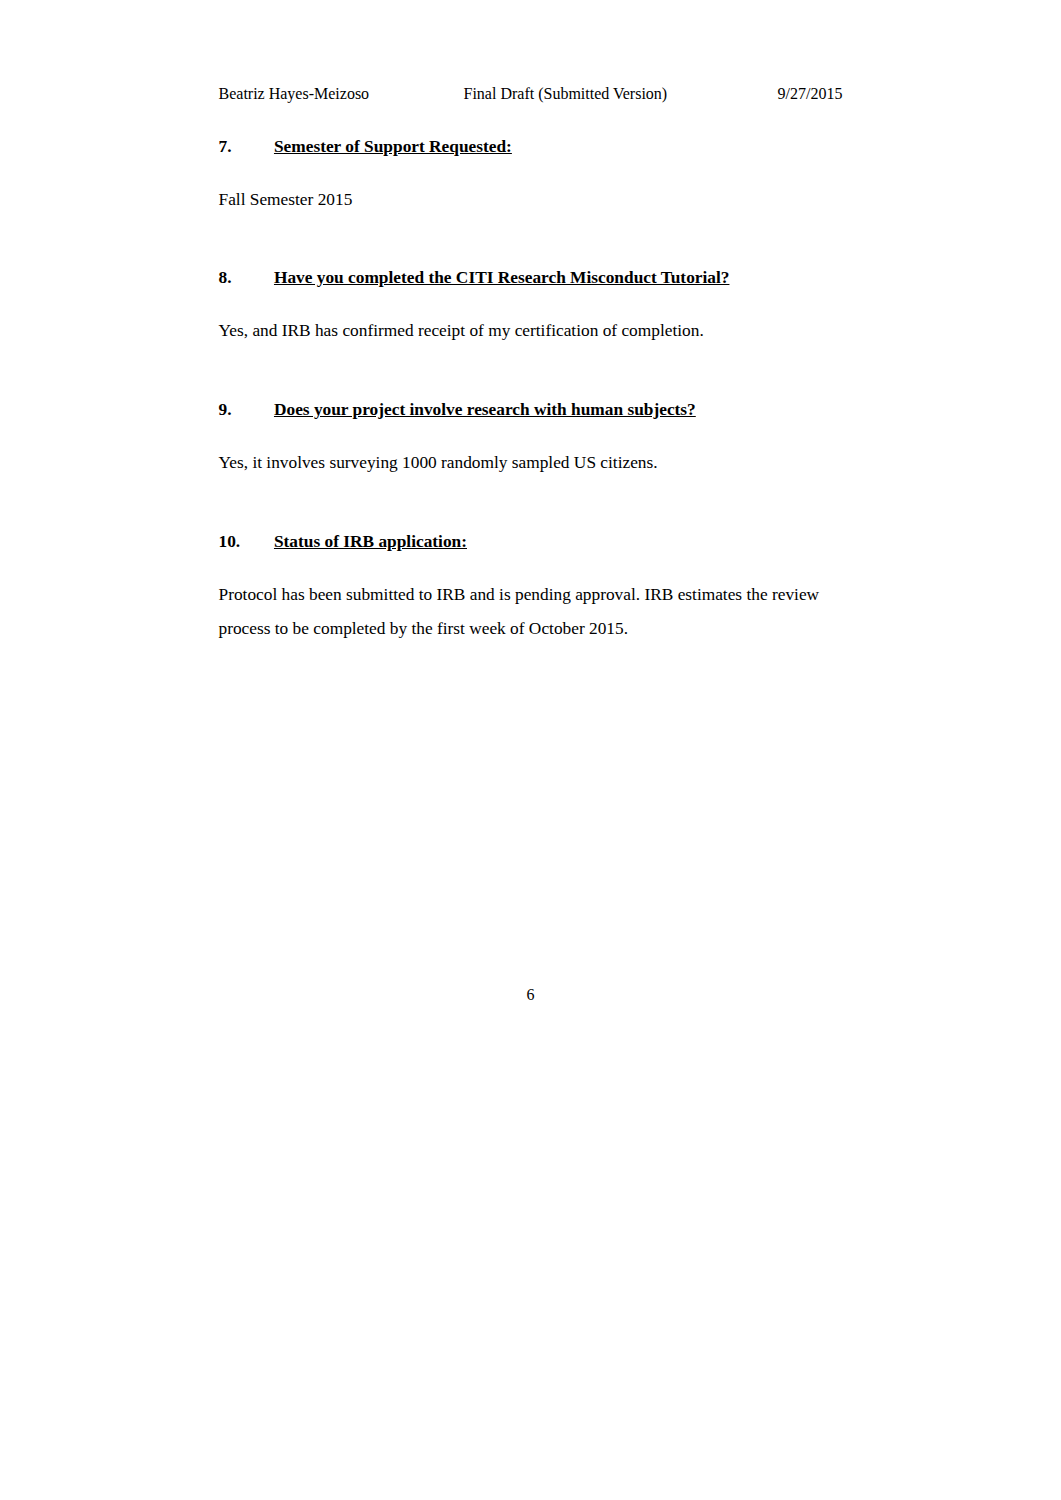Beatriz Hayes-Meizoso
Final Draft (Submitted Version)
9/27/2015
7. Semester of Support Requested:
Fall Semester 2015
8. Have you completed the CITI Research Misconduct Tutorial?
Yes, and IRB has confirmed receipt of my certification of completion.
9. Does your project involve research with human subjects?
Yes, it involves surveying 1000 randomly sampled US citizens.
10. Status of IRB application:
Protocol has been submitted to IRB and is pending approval. IRB estimates the review process to be completed by the first week of October 2015.
6